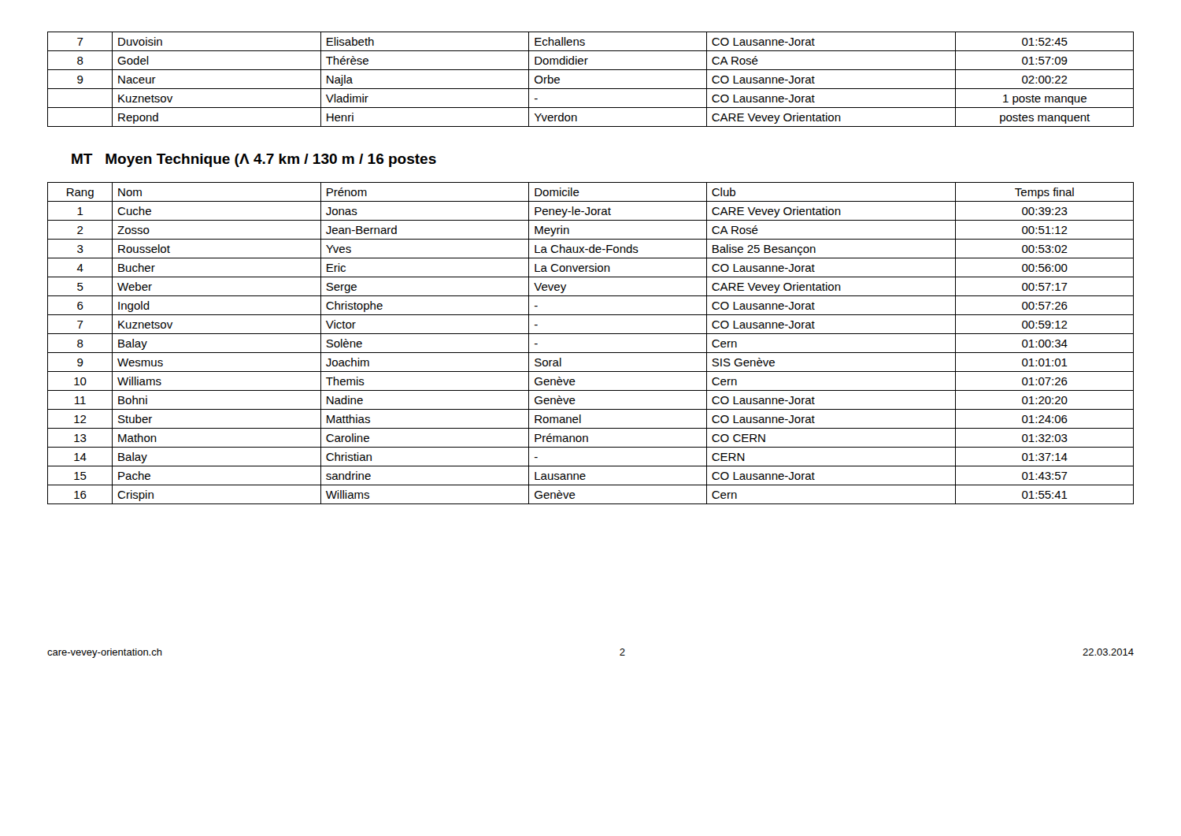| 7 | Duvoisin | Elisabeth | Echallens | CO Lausanne-Jorat | 01:52:45 |
| 8 | Godel | Thérèse | Domdidier | CA Rosé | 01:57:09 |
| 9 | Naceur | Najla | Orbe | CO Lausanne-Jorat | 02:00:22 |
| | Kuznetsov | Vladimir | - | CO Lausanne-Jorat | 1 poste manque |
| | Repond | Henri | Yverdon | CARE Vevey Orientation | postes manquent |
MT Moyen Technique (Λ 4.7 km / 130 m / 16 postes
| Rang | Nom | Prénom | Domicile | Club | Temps final |
| --- | --- | --- | --- | --- | --- |
| 1 | Cuche | Jonas | Peney-le-Jorat | CARE Vevey Orientation | 00:39:23 |
| 2 | Zosso | Jean-Bernard | Meyrin | CA Rosé | 00:51:12 |
| 3 | Rousselot | Yves | La Chaux-de-Fonds | Balise 25 Besançon | 00:53:02 |
| 4 | Bucher | Eric | La Conversion | CO Lausanne-Jorat | 00:56:00 |
| 5 | Weber | Serge | Vevey | CARE Vevey Orientation | 00:57:17 |
| 6 | Ingold | Christophe | - | CO Lausanne-Jorat | 00:57:26 |
| 7 | Kuznetsov | Victor | - | CO Lausanne-Jorat | 00:59:12 |
| 8 | Balay | Solène | - | Cern | 01:00:34 |
| 9 | Wesmus | Joachim | Soral | SIS Genève | 01:01:01 |
| 10 | Williams | Themis | Genève | Cern | 01:07:26 |
| 11 | Bohni | Nadine | Genève | CO Lausanne-Jorat | 01:20:20 |
| 12 | Stuber | Matthias | Romanel | CO Lausanne-Jorat | 01:24:06 |
| 13 | Mathon | Caroline | Prémanon | CO CERN | 01:32:03 |
| 14 | Balay | Christian | - | CERN | 01:37:14 |
| 15 | Pache | sandrine | Lausanne | CO Lausanne-Jorat | 01:43:57 |
| 16 | Crispin | Williams | Genève | Cern | 01:55:41 |
care-vevey-orientation.ch 2 22.03.2014